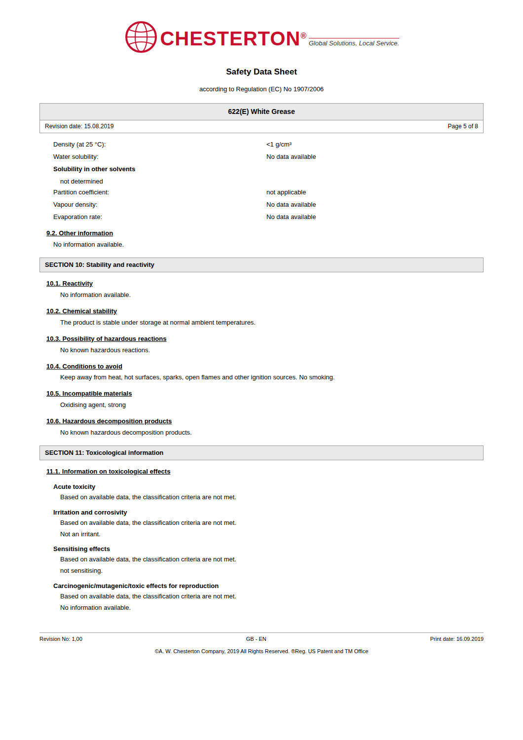CHESTERTON® Global Solutions, Local Service.
Safety Data Sheet
according to Regulation (EC) No 1907/2006
622(E) White Grease
Revision date: 15.08.2019 Page 5 of 8
Density (at 25 °C):
<1 g/cm³
Water solubility:
No data available
Solubility in other solvents
not determined
Partition coefficient:
not applicable
Vapour density:
No data available
Evaporation rate:
No data available
9.2. Other information
No information available.
SECTION 10: Stability and reactivity
10.1. Reactivity
No information available.
10.2. Chemical stability
The product is stable under storage at normal ambient temperatures.
10.3. Possibility of hazardous reactions
No known hazardous reactions.
10.4. Conditions to avoid
Keep away from heat, hot surfaces, sparks, open flames and other ignition sources. No smoking.
10.5. Incompatible materials
Oxidising agent, strong
10.6. Hazardous decomposition products
No known hazardous decomposition products.
SECTION 11: Toxicological information
11.1. Information on toxicological effects
Acute toxicity
Based on available data, the classification criteria are not met.
Irritation and corrosivity
Based on available data, the classification criteria are not met.
Not an irritant.
Sensitising effects
Based on available data, the classification criteria are not met.
not sensitising.
Carcinogenic/mutagenic/toxic effects for reproduction
Based on available data, the classification criteria are not met.
No information available.
Revision No: 1,00 GB - EN Print date: 16.09.2019
©A. W. Chesterton Company, 2019 All Rights Reserved. ®Reg. US Patent and TM Office